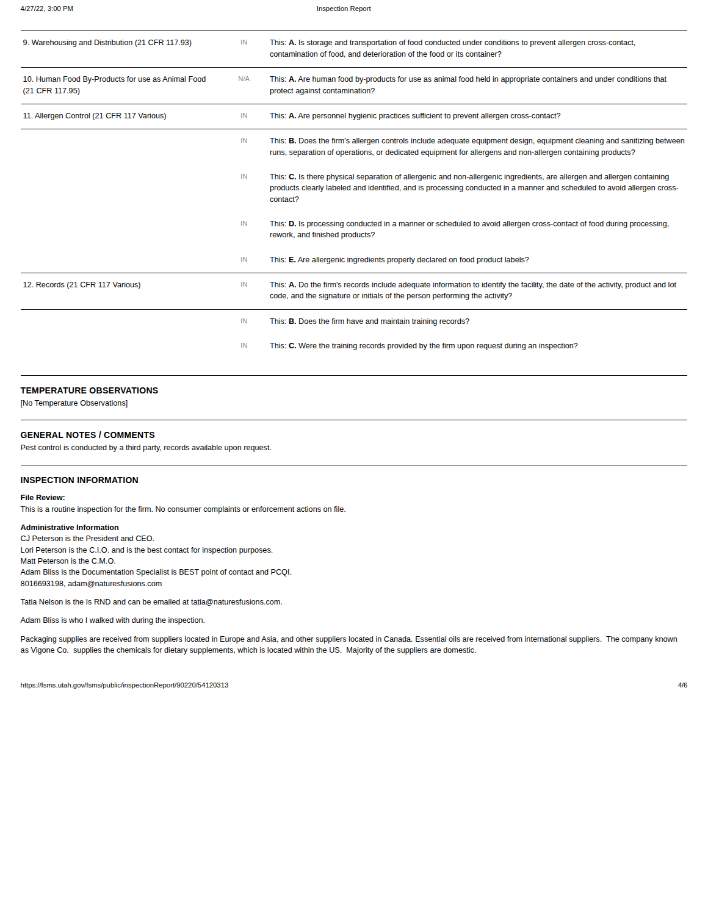4/27/22, 3:00 PM
Inspection Report
| 9. Warehousing and Distribution (21 CFR 117.93) | IN | This: A. Is storage and transportation of food conducted under conditions to prevent allergen cross-contact, contamination of food, and deterioration of the food or its container? |
| 10. Human Food By-Products for use as Animal Food (21 CFR 117.95) | N/A | This: A. Are human food by-products for use as animal food held in appropriate containers and under conditions that protect against contamination? |
| 11. Allergen Control (21 CFR 117 Various) | IN | This: A. Are personnel hygienic practices sufficient to prevent allergen cross-contact? |
| | IN | This: B. Does the firm's allergen controls include adequate equipment design, equipment cleaning and sanitizing between runs, separation of operations, or dedicated equipment for allergens and non-allergen containing products? |
| | IN | This: C. Is there physical separation of allergenic and non-allergenic ingredients, are allergen and allergen containing products clearly labeled and identified, and is processing conducted in a manner and scheduled to avoid allergen cross-contact? |
| | IN | This: D. Is processing conducted in a manner or scheduled to avoid allergen cross-contact of food during processing, rework, and finished products? |
| | IN | This: E. Are allergenic ingredients properly declared on food product labels? |
| 12. Records (21 CFR 117 Various) | IN | This: A. Do the firm's records include adequate information to identify the facility, the date of the activity, product and lot code, and the signature or initials of the person performing the activity? |
| | IN | This: B. Does the firm have and maintain training records? |
| | IN | This: C. Were the training records provided by the firm upon request during an inspection? |
TEMPERATURE OBSERVATIONS
[No Temperature Observations]
GENERAL NOTES / COMMENTS
Pest control is conducted by a third party, records available upon request.
INSPECTION INFORMATION
File Review:
This is a routine inspection for the firm. No consumer complaints or enforcement actions on file.
Administrative Information
CJ Peterson is the President and CEO.
Lori Peterson is the C.I.O. and is the best contact for inspection purposes.
Matt Peterson is the C.M.O.
Adam Bliss is the Documentation Specialist is BEST point of contact and PCQI.
8016693198, adam@naturesfusions.com
Tatia Nelson is the Is RND and can be emailed at tatia@naturesfusions.com.
Adam Bliss is who I walked with during the inspection.
Packaging supplies are received from suppliers located in Europe and Asia, and other suppliers located in Canada. Essential oils are received from international suppliers. The company known as Vigone Co. supplies the chemicals for dietary supplements, which is located within the US. Majority of the suppliers are domestic.
https://fsms.utah.gov/fsms/public/inspectionReport/90220/54120313
4/6